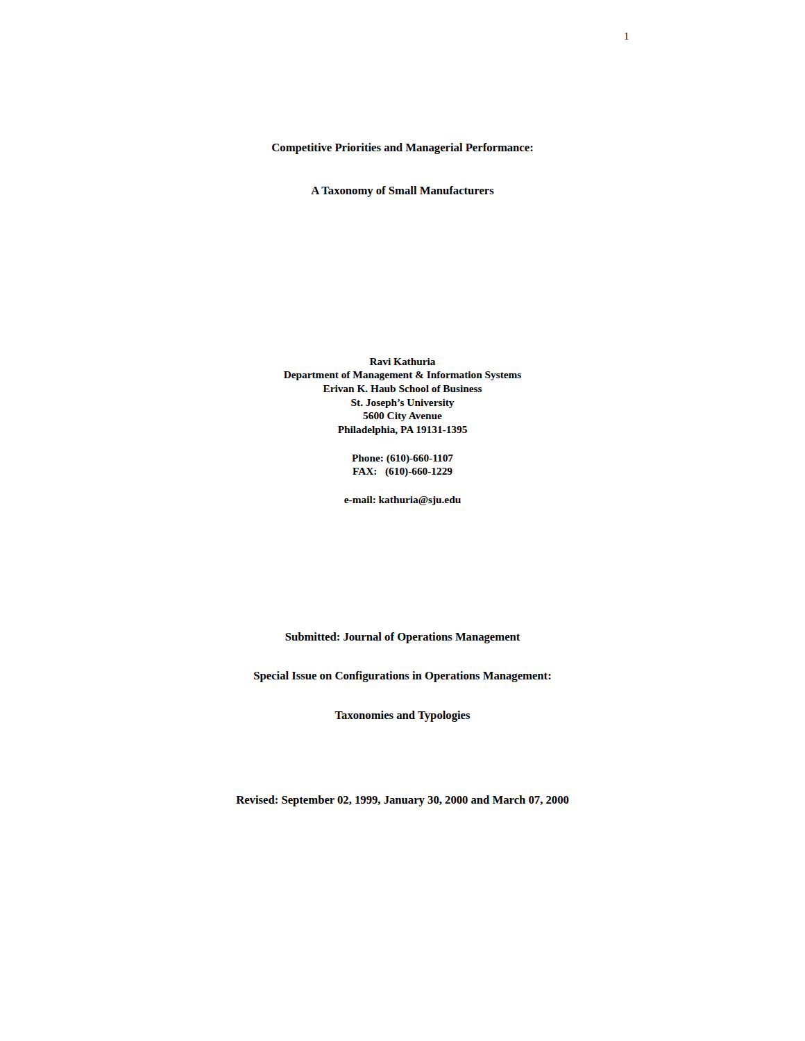1
Competitive Priorities and Managerial Performance:
A Taxonomy of Small Manufacturers
Ravi Kathuria
Department of Management & Information Systems
Erivan K. Haub School of Business
St. Joseph’s University
5600 City Avenue
Philadelphia, PA 19131-1395
Phone: (610)-660-1107
FAX: (610)-660-1229
e-mail: kathuria@sju.edu
Submitted: Journal of Operations Management
Special Issue on Configurations in Operations Management:
Taxonomies and Typologies
Revised: September 02, 1999, January 30, 2000 and March 07, 2000